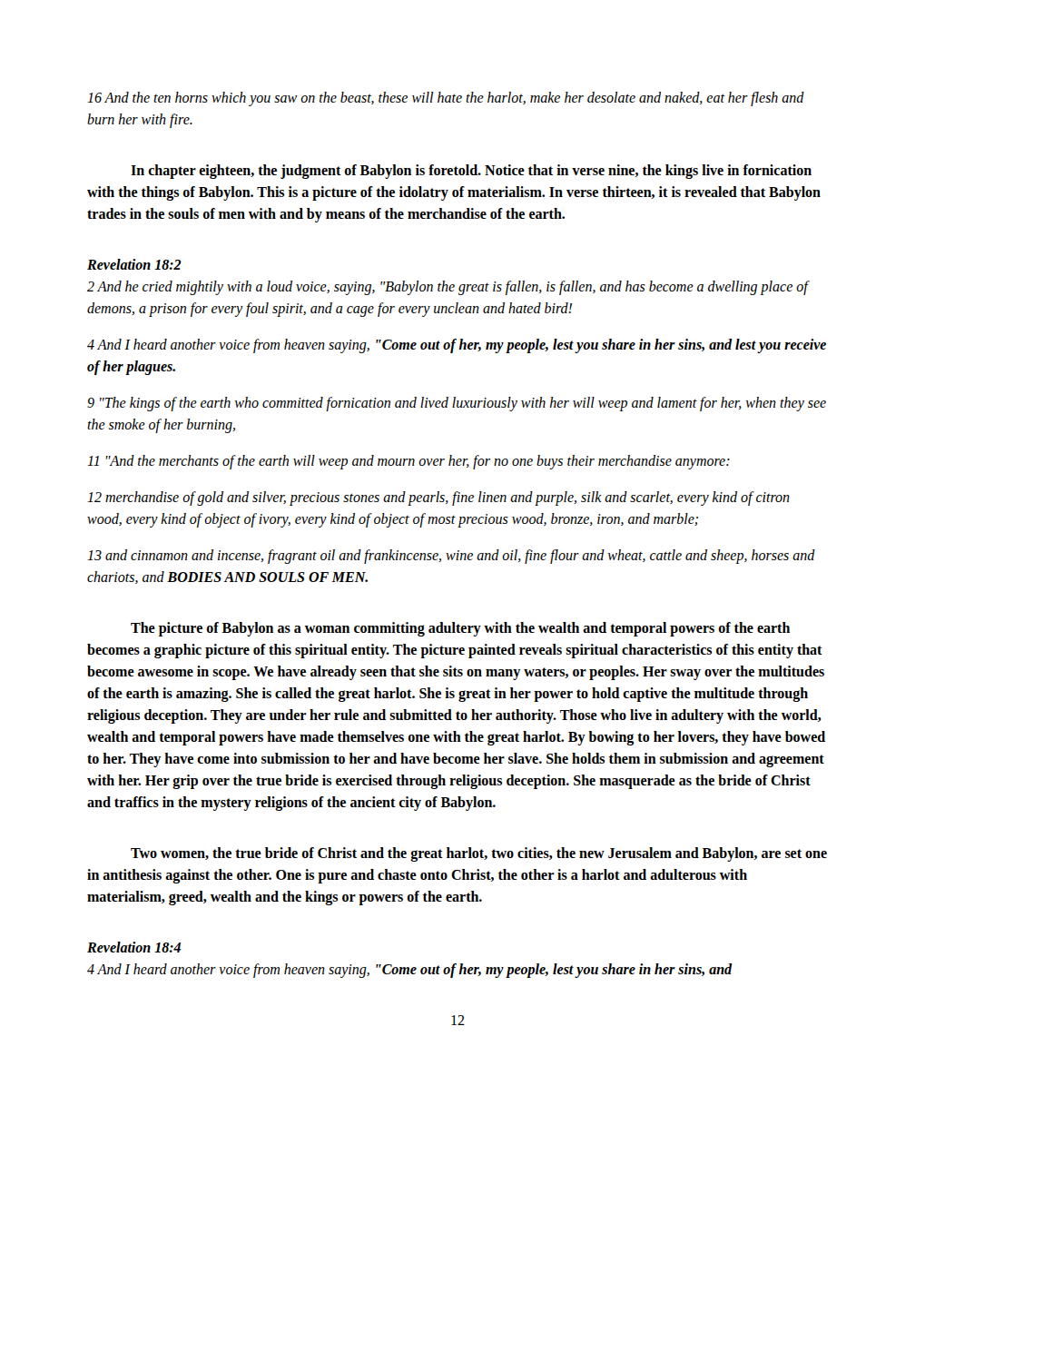16 And the ten horns which you saw on the beast, these will hate the harlot, make her desolate and naked, eat her flesh and burn her with fire.
In chapter eighteen, the judgment of Babylon is foretold. Notice that in verse nine, the kings live in fornication with the things of Babylon. This is a picture of the idolatry of materialism. In verse thirteen, it is revealed that Babylon trades in the souls of men with and by means of the merchandise of the earth.
Revelation 18:2
2 And he cried mightily with a loud voice, saying, "Babylon the great is fallen, is fallen, and has become a dwelling place of demons, a prison for every foul spirit, and a cage for every unclean and hated bird!
4 And I heard another voice from heaven saying, "Come out of her, my people, lest you share in her sins, and lest you receive of her plagues.
9 "The kings of the earth who committed fornication and lived luxuriously with her will weep and lament for her, when they see the smoke of her burning,
11 "And the merchants of the earth will weep and mourn over her, for no one buys their merchandise anymore:
12 merchandise of gold and silver, precious stones and pearls, fine linen and purple, silk and scarlet, every kind of citron wood, every kind of object of ivory, every kind of object of most precious wood, bronze, iron, and marble;
13 and cinnamon and incense, fragrant oil and frankincense, wine and oil, fine flour and wheat, cattle and sheep, horses and chariots, and BODIES AND SOULS OF MEN.
The picture of Babylon as a woman committing adultery with the wealth and temporal powers of the earth becomes a graphic picture of this spiritual entity. The picture painted reveals spiritual characteristics of this entity that become awesome in scope. We have already seen that she sits on many waters, or peoples. Her sway over the multitudes of the earth is amazing. She is called the great harlot. She is great in her power to hold captive the multitude through religious deception. They are under her rule and submitted to her authority. Those who live in adultery with the world, wealth and temporal powers have made themselves one with the great harlot. By bowing to her lovers, they have bowed to her. They have come into submission to her and have become her slave. She holds them in submission and agreement with her. Her grip over the true bride is exercised through religious deception. She masquerade as the bride of Christ and traffics in the mystery religions of the ancient city of Babylon.
Two women, the true bride of Christ and the great harlot, two cities, the new Jerusalem and Babylon, are set one in antithesis against the other. One is pure and chaste onto Christ, the other is a harlot and adulterous with materialism, greed, wealth and the kings or powers of the earth.
Revelation 18:4
4 And I heard another voice from heaven saying, "Come out of her, my people, lest you share in her sins, and
12